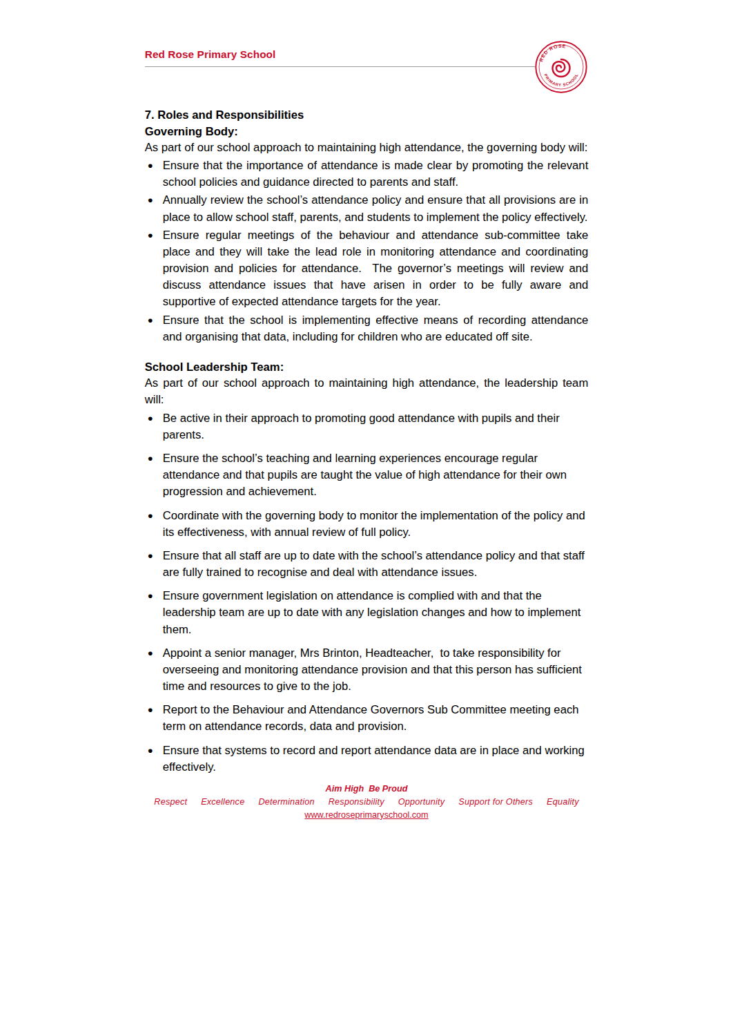Red Rose Primary School
RED ROSE PRIMARY SCHOOL
7. Roles and Responsibilities
Governing Body:
As part of our school approach to maintaining high attendance, the governing body will:
Ensure that the importance of attendance is made clear by promoting the relevant school policies and guidance directed to parents and staff.
Annually review the school’s attendance policy and ensure that all provisions are in place to allow school staff, parents, and students to implement the policy effectively.
Ensure regular meetings of the behaviour and attendance sub-committee take place and they will take the lead role in monitoring attendance and coordinating provision and policies for attendance. The governor’s meetings will review and discuss attendance issues that have arisen in order to be fully aware and supportive of expected attendance targets for the year.
Ensure that the school is implementing effective means of recording attendance and organising that data, including for children who are educated off site.
School Leadership Team:
As part of our school approach to maintaining high attendance, the leadership team will:
Be active in their approach to promoting good attendance with pupils and their parents.
Ensure the school’s teaching and learning experiences encourage regular attendance and that pupils are taught the value of high attendance for their own progression and achievement.
Coordinate with the governing body to monitor the implementation of the policy and its effectiveness, with annual review of full policy.
Ensure that all staff are up to date with the school’s attendance policy and that staff are fully trained to recognise and deal with attendance issues.
Ensure government legislation on attendance is complied with and that the leadership team are up to date with any legislation changes and how to implement them.
Appoint a senior manager, Mrs Brinton, Headteacher, to take responsibility for overseeing and monitoring attendance provision and that this person has sufficient time and resources to give to the job.
Report to the Behaviour and Attendance Governors Sub Committee meeting each term on attendance records, data and provision.
Ensure that systems to record and report attendance data are in place and working effectively.
Aim High Be Proud
Respect Excellence Determination Responsibility Opportunity Support for Others Equality
www.redroseprimaryschool.com